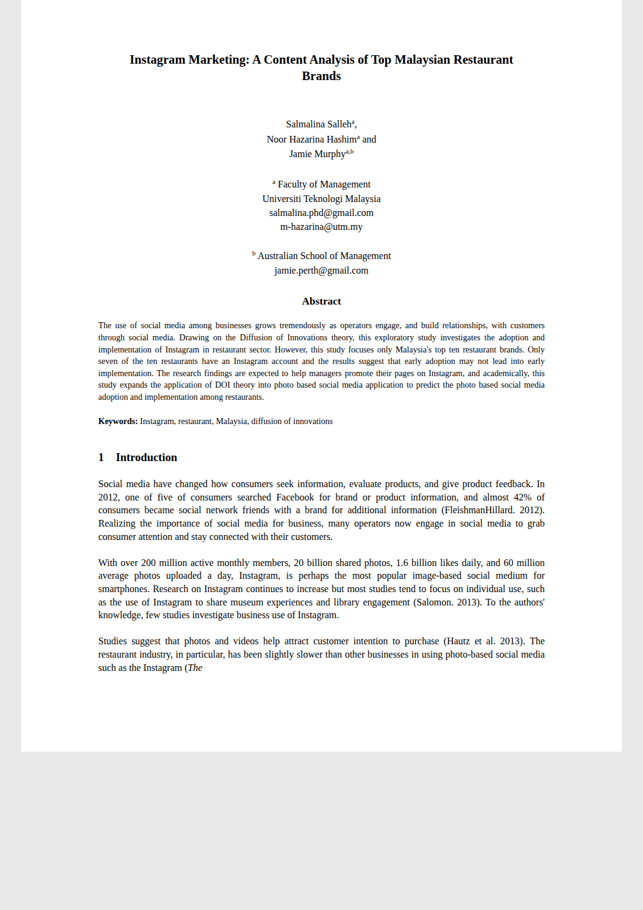Instagram Marketing: A Content Analysis of Top Malaysian Restaurant Brands
Salmalina Salleha,
Noor Hazarina Hashima and
Jamie Murphya,b
a Faculty of Management
Universiti Teknologi Malaysia
salmalina.phd@gmail.com
m-hazarina@utm.my
b Australian School of Management
jamie.perth@gmail.com
Abstract
The use of social media among businesses grows tremendously as operators engage, and build relationships, with customers through social media. Drawing on the Diffusion of Innovations theory, this exploratory study investigates the adoption and implementation of Instagram in restaurant sector. However, this study focuses only Malaysia's top ten restaurant brands. Only seven of the ten restaurants have an Instagram account and the results suggest that early adoption may not lead into early implementation. The research findings are expected to help managers promote their pages on Instagram, and academically, this study expands the application of DOI theory into photo based social media application to predict the photo based social media adoption and implementation among restaurants.
Keywords: Instagram, restaurant, Malaysia, diffusion of innovations
1 Introduction
Social media have changed how consumers seek information, evaluate products, and give product feedback. In 2012, one of five of consumers searched Facebook for brand or product information, and almost 42% of consumers became social network friends with a brand for additional information (FleishmanHillard. 2012). Realizing the importance of social media for business, many operators now engage in social media to grab consumer attention and stay connected with their customers.
With over 200 million active monthly members, 20 billion shared photos, 1.6 billion likes daily, and 60 million average photos uploaded a day, Instagram, is perhaps the most popular image-based social medium for smartphones. Research on Instagram continues to increase but most studies tend to focus on individual use, such as the use of Instagram to share museum experiences and library engagement (Salomon. 2013). To the authors' knowledge, few studies investigate business use of Instagram.
Studies suggest that photos and videos help attract customer intention to purchase (Hautz et al. 2013). The restaurant industry, in particular, has been slightly slower than other businesses in using photo-based social media such as the Instagram (The